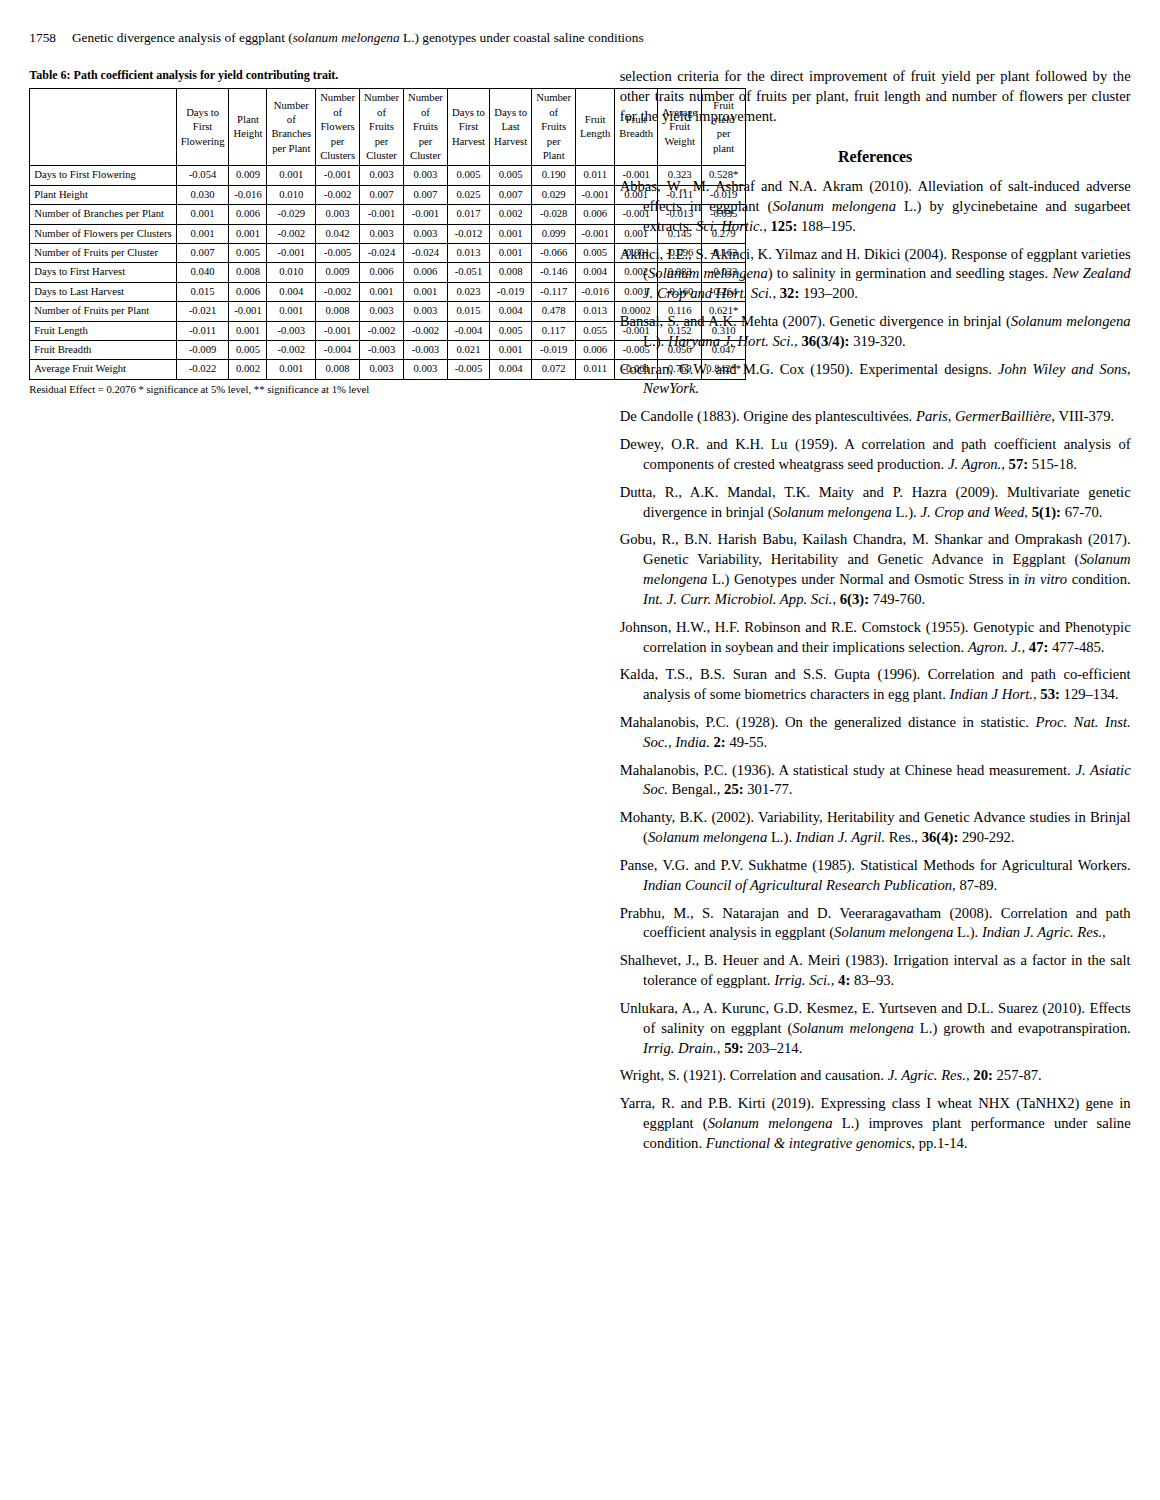1758 Genetic divergence analysis of eggplant (solanum melongena L.) genotypes under coastal saline conditions
Table 6: Path coefficient analysis for yield contributing trait.
| | Days to First Flowering | Plant Height | Number of Branches per Plant | Number of Flowers per Clusters | Number of Fruits per Cluster | Number of Fruits per Cluster | Days to First Harvest | Days to Last Harvest | Number of Fruits per Plant | Fruit Length | Fruit Breadth | Average Fruit Weight | Fruit yield per plant |
| --- | --- | --- | --- | --- | --- | --- | --- | --- | --- | --- | --- | --- | --- |
| Days to First Flowering | -0.054 | 0.009 | 0.001 | -0.001 | 0.003 | 0.003 | 0.005 | 0.005 | 0.190 | 0.011 | -0.001 | 0.323 | 0.528* |
| Plant Height | 0.030 | -0.016 | 0.010 | -0.002 | 0.007 | 0.007 | 0.025 | 0.007 | 0.029 | -0.001 | 0.001 | -0.111 | -0.019 |
| Number of Branches per Plant | 0.001 | 0.006 | -0.029 | 0.003 | -0.001 | -0.001 | 0.017 | 0.002 | -0.028 | 0.006 | -0.001 | -0.013 | -0.035 |
| Number of Flowers per Clusters | 0.001 | 0.001 | -0.002 | 0.042 | 0.003 | 0.003 | -0.012 | 0.001 | 0.099 | -0.001 | 0.001 | 0.145 | 0.279 |
| Number of Fruits per Cluster | 0.007 | 0.005 | -0.001 | -0.005 | -0.024 | -0.024 | 0.013 | 0.001 | -0.066 | 0.005 | -0.001 | -0.096 | -0.163 |
| Days to First Harvest | 0.040 | 0.008 | 0.010 | 0.009 | 0.006 | 0.006 | -0.051 | 0.008 | -0.146 | 0.004 | 0.002 | 0.083 | -0.023 |
| Days to Last Harvest | 0.015 | 0.006 | 0.004 | -0.002 | 0.001 | 0.001 | 0.023 | -0.019 | -0.117 | -0.016 | 0.001 | -0.160 | -0.264 |
| Number of Fruits per Plant | -0.021 | -0.001 | 0.001 | 0.008 | 0.003 | 0.003 | 0.015 | 0.004 | 0.478 | 0.013 | 0.0002 | 0.116 | 0.621* |
| Fruit Length | -0.011 | 0.001 | -0.003 | -0.001 | -0.002 | -0.002 | -0.004 | 0.005 | 0.117 | 0.055 | -0.001 | 0.152 | 0.310 |
| Fruit Breadth | -0.009 | 0.005 | -0.002 | -0.004 | -0.003 | -0.003 | 0.021 | 0.001 | -0.019 | 0.006 | -0.005 | 0.056 | 0.047 |
| Average Fruit Weight | -0.022 | 0.002 | 0.001 | 0.008 | 0.003 | 0.003 | -0.005 | 0.004 | 0.072 | 0.011 | -0.001 | 0.769 | 0.842** |
Residual Effect = 0.2076 * significance at 5% level, ** significance at 1% level
selection criteria for the direct improvement of fruit yield per plant followed by the other traits number of fruits per plant, fruit length and number of flowers per cluster for the yield improvement.
References
Abbas, W., M. Ashraf and N.A. Akram (2010). Alleviation of salt-induced adverse effects in eggplant (Solanum melongena L.) by glycinebetaine and sugarbeet extracts. Sci. Hortic., 125: 188–195.
Akinci, I.E., S. Akinci, K. Yilmaz and H. Dikici (2004). Response of eggplant varieties (Solanum melongena) to salinity in germination and seedling stages. New Zealand J. Crop and Hort. Sci., 32: 193–200.
Bansal, S. and A.K. Mehta (2007). Genetic divergence in brinjal (Solanum melongena L.). Haryana J. Hort. Sci., 36(3/4): 319-320.
Cochran, G.W. and M.G. Cox (1950). Experimental designs. John Wiley and Sons, NewYork.
De Candolle (1883). Origine des plantescultivées. Paris, GermerBaillière, VIII-379.
Dewey, O.R. and K.H. Lu (1959). A correlation and path coefficient analysis of components of crested wheatgrass seed production. J. Agron., 57: 515-18.
Dutta, R., A.K. Mandal, T.K. Maity and P. Hazra (2009). Multivariate genetic divergence in brinjal (Solanum melongena L.). J. Crop and Weed, 5(1): 67-70.
Gobu, R., B.N. Harish Babu, Kailash Chandra, M. Shankar and Omprakash (2017). Genetic Variability, Heritability and Genetic Advance in Eggplant (Solanum melongena L.) Genotypes under Normal and Osmotic Stress in in vitro condition. Int. J. Curr. Microbiol. App. Sci., 6(3): 749-760.
Johnson, H.W., H.F. Robinson and R.E. Comstock (1955). Genotypic and Phenotypic correlation in soybean and their implications selection. Agron. J., 47: 477-485.
Kalda, T.S., B.S. Suran and S.S. Gupta (1996). Correlation and path co-efficient analysis of some biometrics characters in egg plant. Indian J Hort., 53: 129–134.
Mahalanobis, P.C. (1928). On the generalized distance in statistic. Proc. Nat. Inst. Soc., India. 2: 49-55.
Mahalanobis, P.C. (1936). A statistical study at Chinese head measurement. J. Asiatic Soc. Bengal., 25: 301-77.
Mohanty, B.K. (2002). Variability, Heritability and Genetic Advance studies in Brinjal (Solanum melongena L.). Indian J. Agril. Res., 36(4): 290-292.
Panse, V.G. and P.V. Sukhatme (1985). Statistical Methods for Agricultural Workers. Indian Council of Agricultural Research Publication, 87-89.
Prabhu, M., S. Natarajan and D. Veeraragavatham (2008). Correlation and path coefficient analysis in eggplant (Solanum melongena L.). Indian J. Agric. Res.,
Shalhevet, J., B. Heuer and A. Meiri (1983). Irrigation interval as a factor in the salt tolerance of eggplant. Irrig. Sci., 4: 83–93.
Unlukara, A., A. Kurunc, G.D. Kesmez, E. Yurtseven and D.L. Suarez (2010). Effects of salinity on eggplant (Solanum melongena L.) growth and evapotranspiration. Irrig. Drain., 59: 203–214.
Wright, S. (1921). Correlation and causation. J. Agric. Res., 20: 257-87.
Yarra, R. and P.B. Kirti (2019). Expressing class I wheat NHX (TaNHX2) gene in eggplant (Solanum melongena L.) improves plant performance under saline condition. Functional & integrative genomics, pp.1-14.